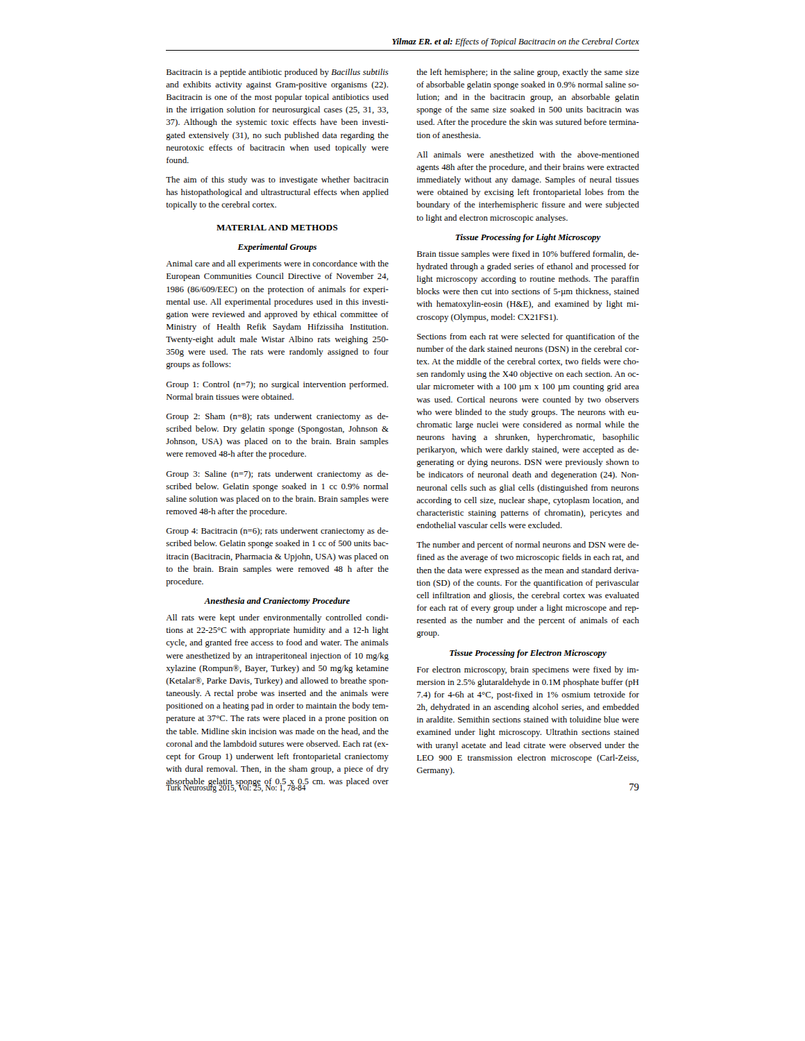Yilmaz ER. et al: Effects of Topical Bacitracin on the Cerebral Cortex
Bacitracin is a peptide antibiotic produced by Bacillus subtilis and exhibits activity against Gram-positive organisms (22). Bacitracin is one of the most popular topical antibiotics used in the irrigation solution for neurosurgical cases (25, 31, 33, 37). Although the systemic toxic effects have been investigated extensively (31), no such published data regarding the neurotoxic effects of bacitracin when used topically were found.
The aim of this study was to investigate whether bacitracin has histopathological and ultrastructural effects when applied topically to the cerebral cortex.
Material and Methods
Experimental Groups
Animal care and all experiments were in concordance with the European Communities Council Directive of November 24, 1986 (86/609/EEC) on the protection of animals for experimental use. All experimental procedures used in this investigation were reviewed and approved by ethical committee of Ministry of Health Refik Saydam Hifzissiha Institution. Twenty-eight adult male Wistar Albino rats weighing 250-350g were used. The rats were randomly assigned to four groups as follows:
Group 1: Control (n=7); no surgical intervention performed. Normal brain tissues were obtained.
Group 2: Sham (n=8); rats underwent craniectomy as described below. Dry gelatin sponge (Spongostan, Johnson & Johnson, USA) was placed on to the brain. Brain samples were removed 48-h after the procedure.
Group 3: Saline (n=7); rats underwent craniectomy as described below. Gelatin sponge soaked in 1 cc 0.9% normal saline solution was placed on to the brain. Brain samples were removed 48-h after the procedure.
Group 4: Bacitracin (n=6); rats underwent craniectomy as described below. Gelatin sponge soaked in 1 cc of 500 units bacitracin (Bacitracin, Pharmacia & Upjohn, USA) was placed on to the brain. Brain samples were removed 48 h after the procedure.
Anesthesia and Craniectomy Procedure
All rats were kept under environmentally controlled conditions at 22-25°C with appropriate humidity and a 12-h light cycle, and granted free access to food and water. The animals were anesthetized by an intraperitoneal injection of 10 mg/kg xylazine (Rompun®, Bayer, Turkey) and 50 mg/kg ketamine (Ketalar®, Parke Davis, Turkey) and allowed to breathe spontaneously. A rectal probe was inserted and the animals were positioned on a heating pad in order to maintain the body temperature at 37°C. The rats were placed in a prone position on the table. Midline skin incision was made on the head, and the coronal and the lambdoid sutures were observed. Each rat (except for Group 1) underwent left frontoparietal craniectomy with dural removal. Then, in the sham group, a piece of dry absorbable gelatin sponge of 0.5 x 0.5 cm. was placed over the left hemisphere; in the saline group, exactly the same size of absorbable gelatin sponge soaked in 0.9% normal saline solution; and in the bacitracin group, an absorbable gelatin sponge of the same size soaked in 500 units bacitracin was used. After the procedure the skin was sutured before termination of anesthesia.
All animals were anesthetized with the above-mentioned agents 48h after the procedure, and their brains were extracted immediately without any damage. Samples of neural tissues were obtained by excising left frontoparietal lobes from the boundary of the interhemispheric fissure and were subjected to light and electron microscopic analyses.
Tissue Processing for Light Microscopy
Brain tissue samples were fixed in 10% buffered formalin, dehydrated through a graded series of ethanol and processed for light microscopy according to routine methods. The paraffin blocks were then cut into sections of 5-µm thickness, stained with hematoxylin-eosin (H&E), and examined by light microscopy (Olympus, model: CX21FS1).
Sections from each rat were selected for quantification of the number of the dark stained neurons (DSN) in the cerebral cortex. At the middle of the cerebral cortex, two fields were chosen randomly using the X40 objective on each section. An ocular micrometer with a 100 µm x 100 µm counting grid area was used. Cortical neurons were counted by two observers who were blinded to the study groups. The neurons with euchromatic large nuclei were considered as normal while the neurons having a shrunken, hyperchromatic, basophilic perikaryon, which were darkly stained, were accepted as degenerating or dying neurons. DSN were previously shown to be indicators of neuronal death and degeneration (24). Non-neuronal cells such as glial cells (distinguished from neurons according to cell size, nuclear shape, cytoplasm location, and characteristic staining patterns of chromatin), pericytes and endothelial vascular cells were excluded.
The number and percent of normal neurons and DSN were defined as the average of two microscopic fields in each rat, and then the data were expressed as the mean and standard derivation (SD) of the counts. For the quantification of perivascular cell infiltration and gliosis, the cerebral cortex was evaluated for each rat of every group under a light microscope and represented as the number and the percent of animals of each group.
Tissue Processing for Electron Microscopy
For electron microscopy, brain specimens were fixed by immersion in 2.5% glutaraldehyde in 0.1M phosphate buffer (pH 7.4) for 4-6h at 4°C, post-fixed in 1% osmium tetroxide for 2h, dehydrated in an ascending alcohol series, and embedded in araldite. Semithin sections stained with toluidine blue were examined under light microscopy. Ultrathin sections stained with uranyl acetate and lead citrate were observed under the LEO 900 E transmission electron microscope (Carl-Zeiss, Germany).
Turk Neurosurg 2015, Vol: 25, No: 1, 78-84 79